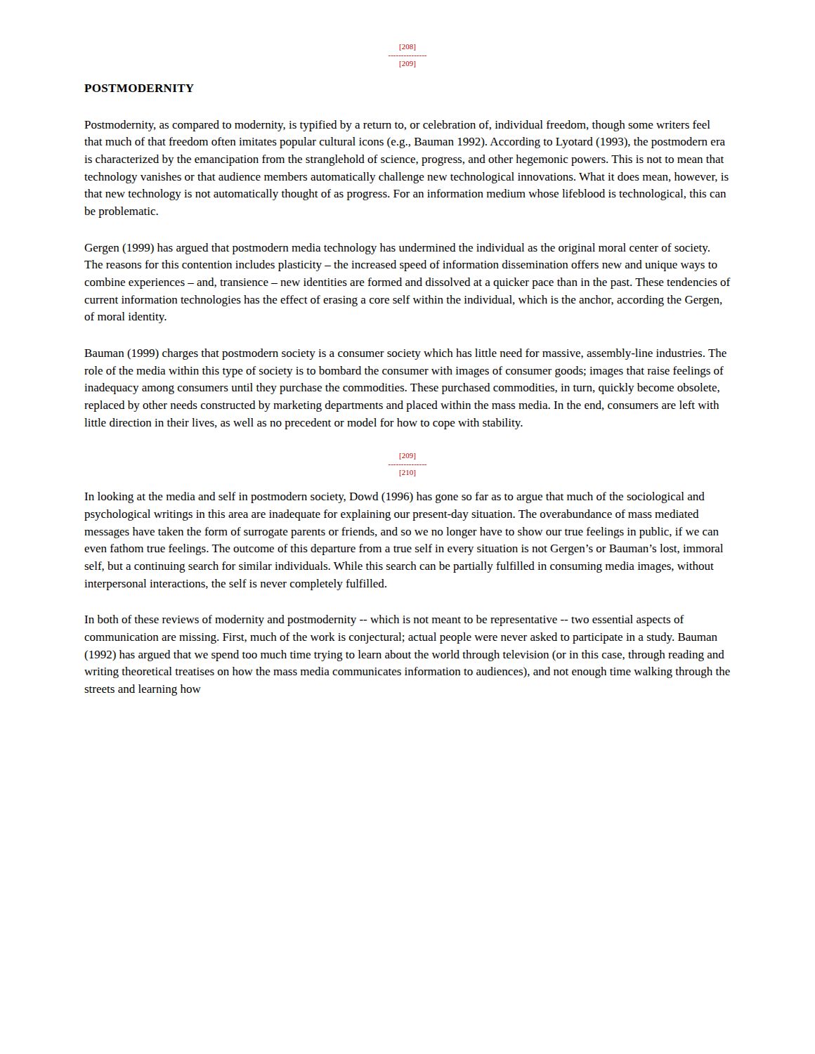[208]
---------------
[209]
POSTMODERNITY
Postmodernity, as compared to modernity, is typified by a return to, or celebration of, individual freedom, though some writers feel that much of that freedom often imitates popular cultural icons (e.g., Bauman 1992). According to Lyotard (1993), the postmodern era is characterized by the emancipation from the stranglehold of science, progress, and other hegemonic powers. This is not to mean that technology vanishes or that audience members automatically challenge new technological innovations. What it does mean, however, is that new technology is not automatically thought of as progress. For an information medium whose lifeblood is technological, this can be problematic.
Gergen (1999) has argued that postmodern media technology has undermined the individual as the original moral center of society. The reasons for this contention includes plasticity – the increased speed of information dissemination offers new and unique ways to combine experiences – and, transience – new identities are formed and dissolved at a quicker pace than in the past. These tendencies of current information technologies has the effect of erasing a core self within the individual, which is the anchor, according the Gergen, of moral identity.
Bauman (1999) charges that postmodern society is a consumer society which has little need for massive, assembly-line industries. The role of the media within this type of society is to bombard the consumer with images of consumer goods; images that raise feelings of inadequacy among consumers until they purchase the commodities. These purchased commodities, in turn, quickly become obsolete, replaced by other needs constructed by marketing departments and placed within the mass media. In the end, consumers are left with little direction in their lives, as well as no precedent or model for how to cope with stability.
[209]
---------------
[210]
In looking at the media and self in postmodern society, Dowd (1996) has gone so far as to argue that much of the sociological and psychological writings in this area are inadequate for explaining our present-day situation. The overabundance of mass mediated messages have taken the form of surrogate parents or friends, and so we no longer have to show our true feelings in public, if we can even fathom true feelings. The outcome of this departure from a true self in every situation is not Gergen’s or Bauman’s lost, immoral self, but a continuing search for similar individuals. While this search can be partially fulfilled in consuming media images, without interpersonal interactions, the self is never completely fulfilled.
In both of these reviews of modernity and postmodernity -- which is not meant to be representative -- two essential aspects of communication are missing. First, much of the work is conjectural; actual people were never asked to participate in a study. Bauman (1992) has argued that we spend too much time trying to learn about the world through television (or in this case, through reading and writing theoretical treatises on how the mass media communicates information to audiences), and not enough time walking through the streets and learning how